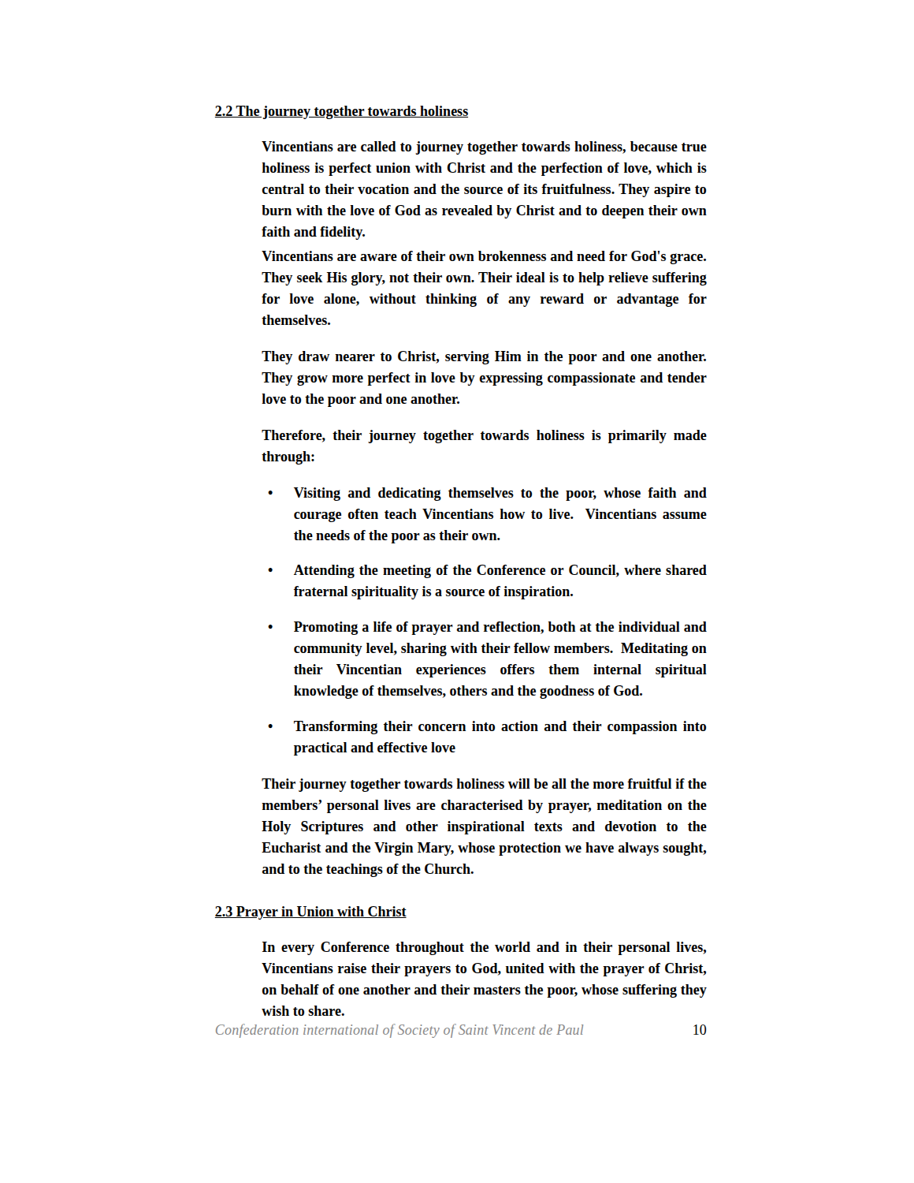2.2 The journey together towards holiness
Vincentians are called to journey together towards holiness, because true holiness is perfect union with Christ and the perfection of love, which is central to their vocation and the source of its fruitfulness. They aspire to burn with the love of God as revealed by Christ and to deepen their own faith and fidelity.
Vincentians are aware of their own brokenness and need for God's grace. They seek His glory, not their own. Their ideal is to help relieve suffering for love alone, without thinking of any reward or advantage for themselves.
They draw nearer to Christ, serving Him in the poor and one another. They grow more perfect in love by expressing compassionate and tender love to the poor and one another.
Therefore, their journey together towards holiness is primarily made through:
Visiting and dedicating themselves to the poor, whose faith and courage often teach Vincentians how to live. Vincentians assume the needs of the poor as their own.
Attending the meeting of the Conference or Council, where shared fraternal spirituality is a source of inspiration.
Promoting a life of prayer and reflection, both at the individual and community level, sharing with their fellow members. Meditating on their Vincentian experiences offers them internal spiritual knowledge of themselves, others and the goodness of God.
Transforming their concern into action and their compassion into practical and effective love
Their journey together towards holiness will be all the more fruitful if the members’ personal lives are characterised by prayer, meditation on the Holy Scriptures and other inspirational texts and devotion to the Eucharist and the Virgin Mary, whose protection we have always sought, and to the teachings of the Church.
2.3 Prayer in Union with Christ
In every Conference throughout the world and in their personal lives, Vincentians raise their prayers to God, united with the prayer of Christ, on behalf of one another and their masters the poor, whose suffering they wish to share.
Confederation international of Society of Saint Vincent de Paul 10